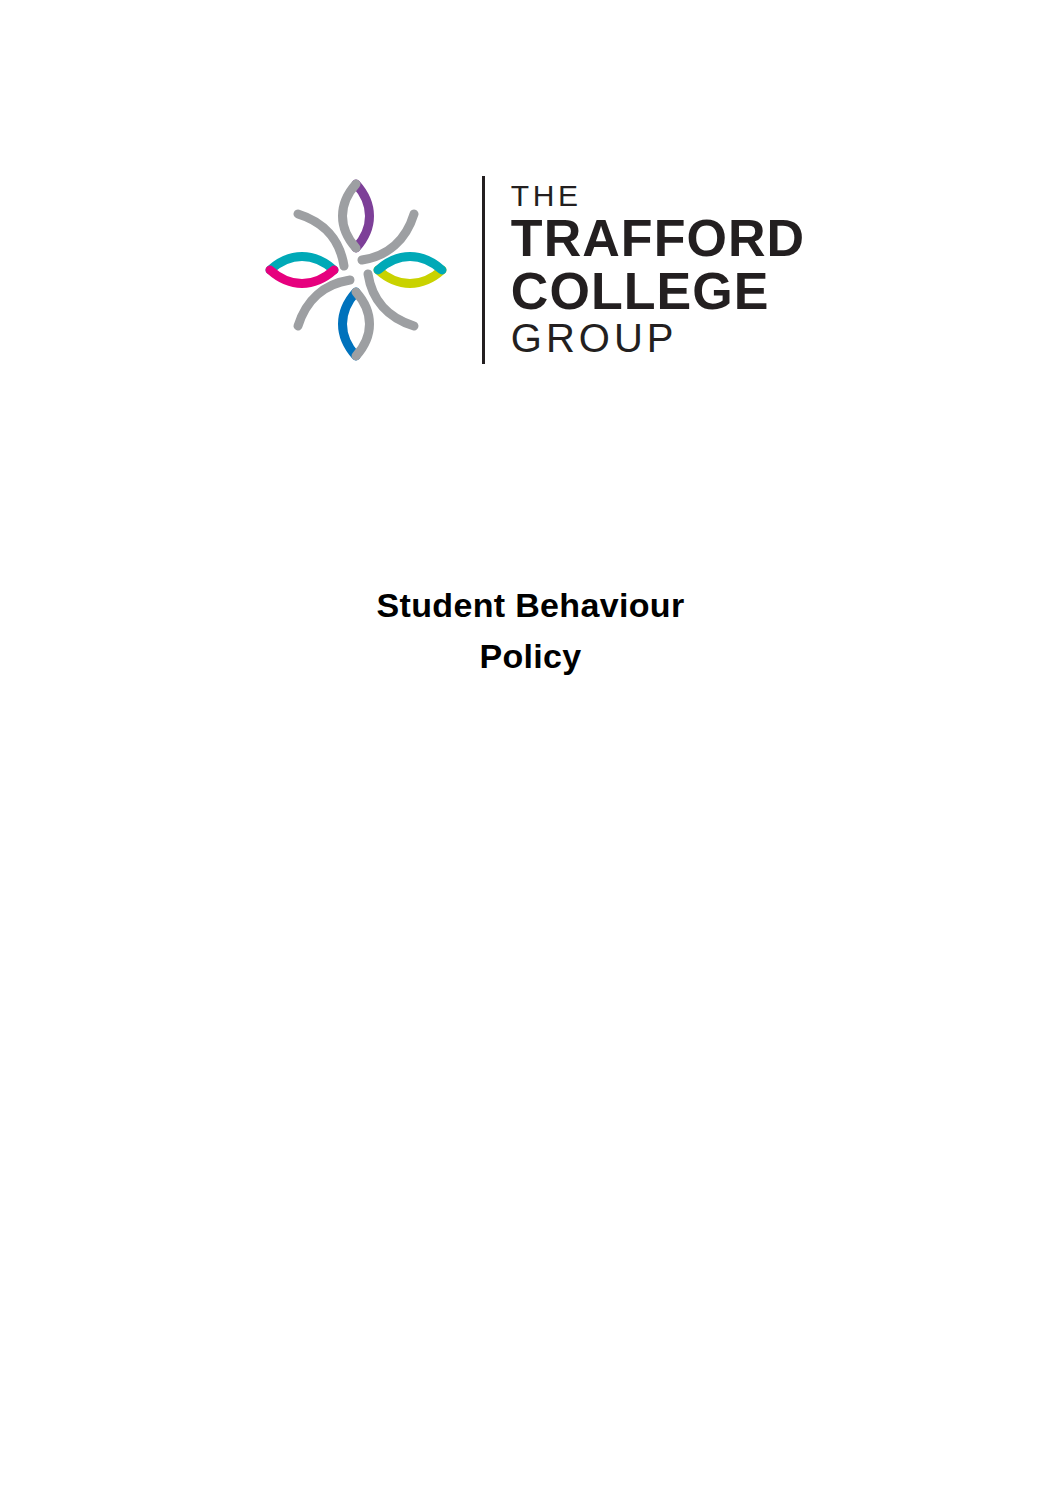THE
TRAFFORD
COLLEGE
GROUP
Student Behaviour
Policy